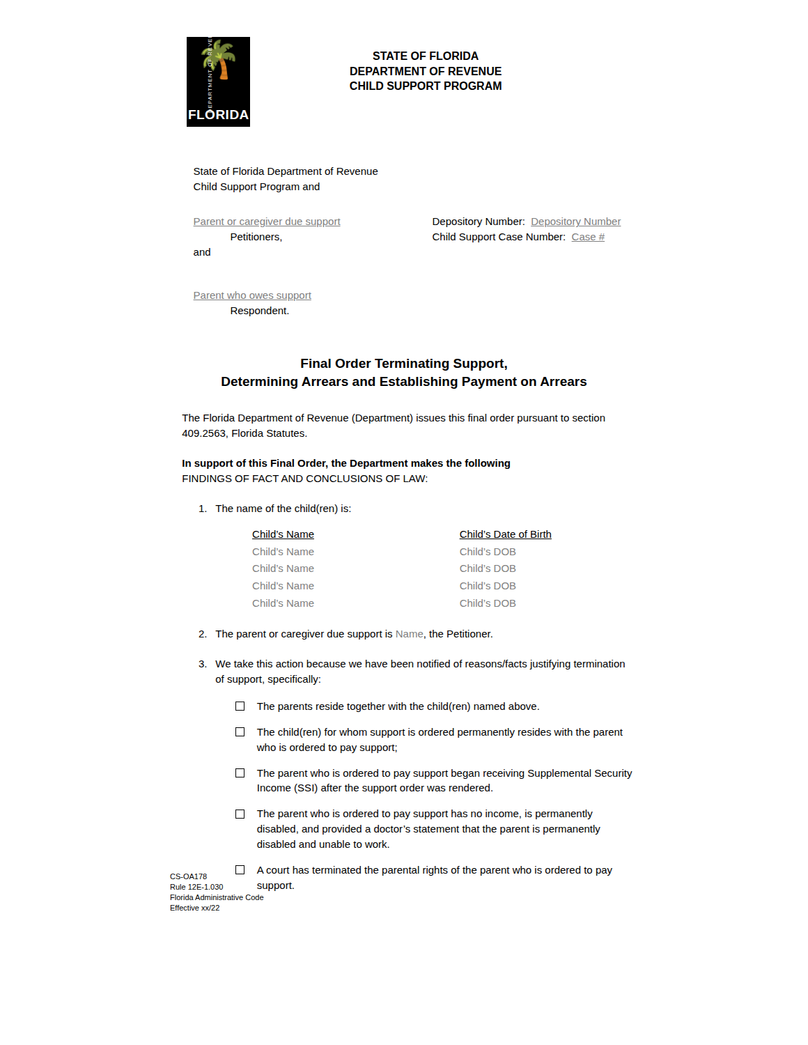🌴
DEPARTMENT OF REVENUE
FLORIDA
STATE OF FLORIDA
DEPARTMENT OF REVENUE
CHILD SUPPORT PROGRAM
State of Florida Department of Revenue
Child Support Program and
Parent or caregiver due support
Petitioners,
and
Depository Number: Depository Number
Child Support Case Number: Case #
Parent who owes support
Respondent.
Final Order Terminating Support,
Determining Arrears and Establishing Payment on Arrears
The Florida Department of Revenue (Department) issues this final order pursuant to section 409.2563, Florida Statutes.
In support of this Final Order, the Department makes the following
FINDINGS OF FACT AND CONCLUSIONS OF LAW:
The name of the child(ren) is:
| Child’s Name | Child’s Date of Birth |
| --- | --- |
| Child’s Name | Child’s DOB |
| Child’s Name | Child’s DOB |
| Child’s Name | Child’s DOB |
| Child’s Name | Child’s DOB |
The parent or caregiver due support is Name, the Petitioner.
We take this action because we have been notified of reasons/facts justifying termination of support, specifically:
The parents reside together with the child(ren) named above.
The child(ren) for whom support is ordered permanently resides with the parent who is ordered to pay support;
The parent who is ordered to pay support began receiving Supplemental Security Income (SSI) after the support order was rendered.
The parent who is ordered to pay support has no income, is permanently disabled, and provided a doctor’s statement that the parent is permanently disabled and unable to work.
A court has terminated the parental rights of the parent who is ordered to pay support.
CS-OA178
Rule 12E-1.030
Florida Administrative Code
Effective xx/22